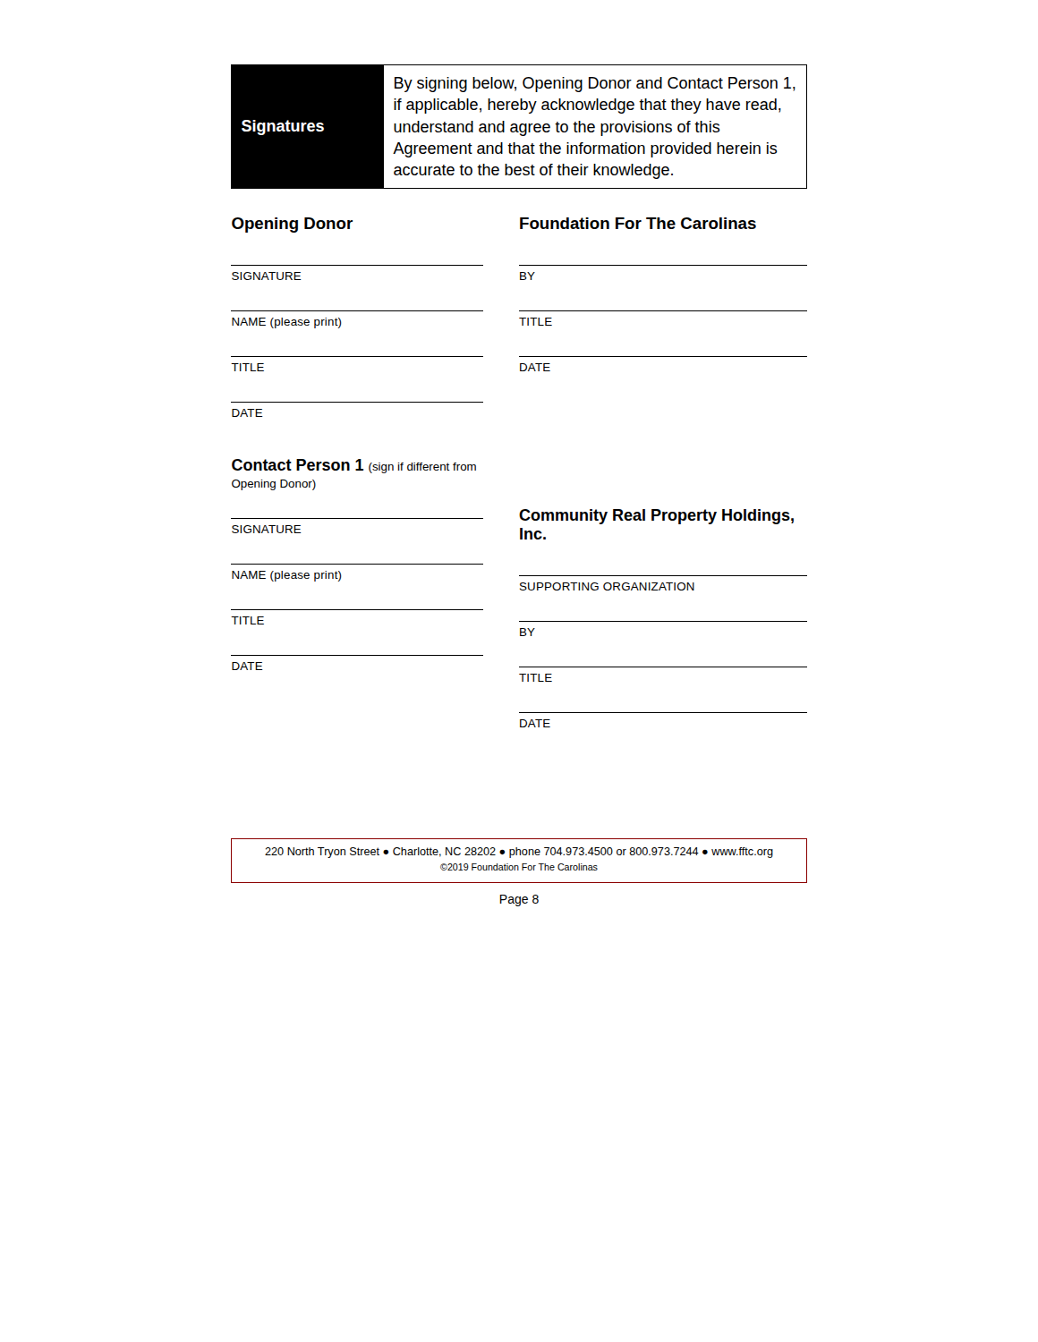| Signatures | By signing below, Opening Donor and Contact Person 1, if applicable, hereby acknowledge that they have read, understand and agree to the provisions of this Agreement and that the information provided herein is accurate to the best of their knowledge. |
| Opening Donor SIGNATURE NAME (please print) TITLE DATE Contact Person 1 (sign if different from Opening Donor) SIGNATURE NAME (please print) TITLE DATE | Foundation For The Carolinas BY TITLE DATE Community Real Property Holdings, Inc. SUPPORTING ORGANIZATION BY TITLE DATE |
220 North Tryon Street ● Charlotte, NC 28202 ● phone 704.973.4500 or 800.973.7244 ● www.fftc.org
©2019 Foundation For The Carolinas
Page 8